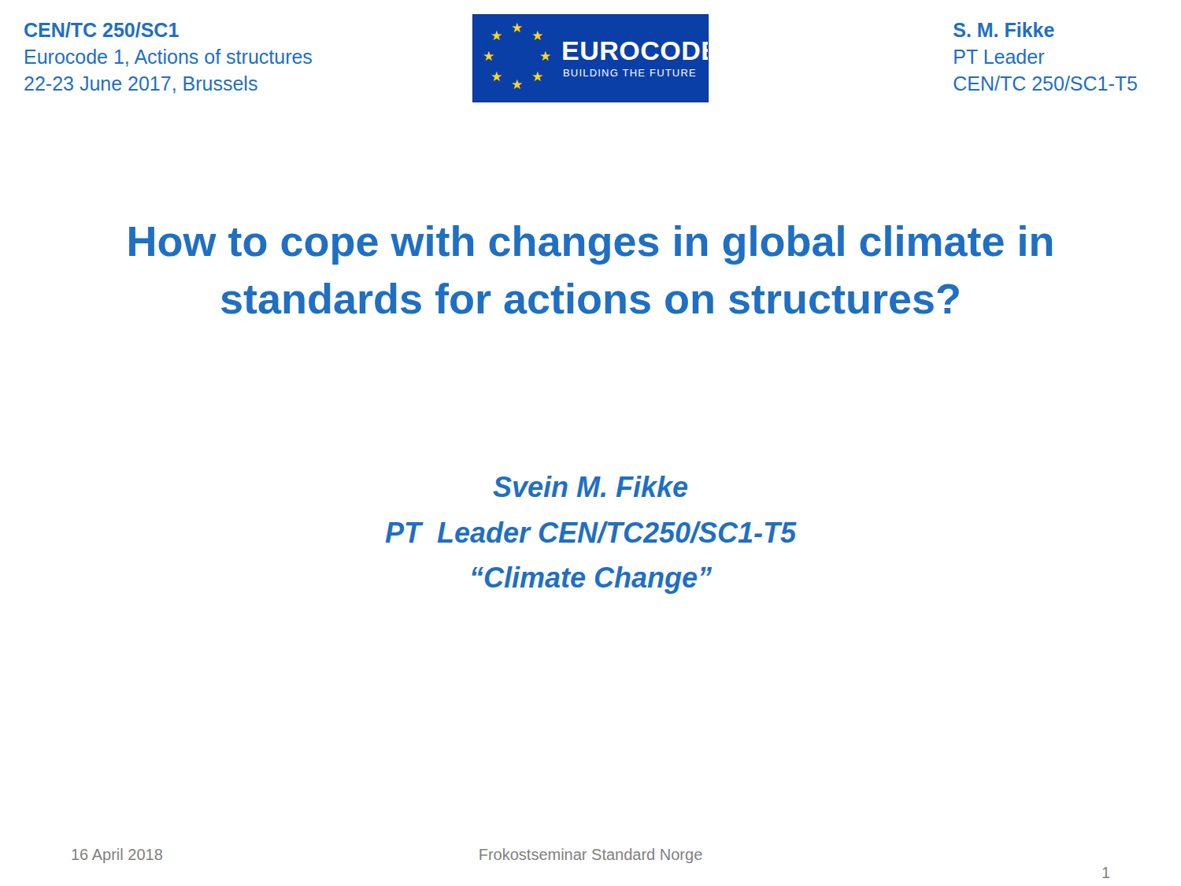CEN/TC 250/SC1
Eurocode 1, Actions of structures
22-23 June 2017, Brussels
★ ★ ★ ★ ★ ★ ★ ★
EUROCODES
BUILDING THE FUTURE
S. M. Fikke
PT Leader
CEN/TC 250/SC1-T5
How to cope with changes in global climate in standards for actions on structures?
Svein M. Fikke
PT Leader CEN/TC250/SC1-T5
“Climate Change”
16 April 2018
Frokostseminar Standard Norge
1